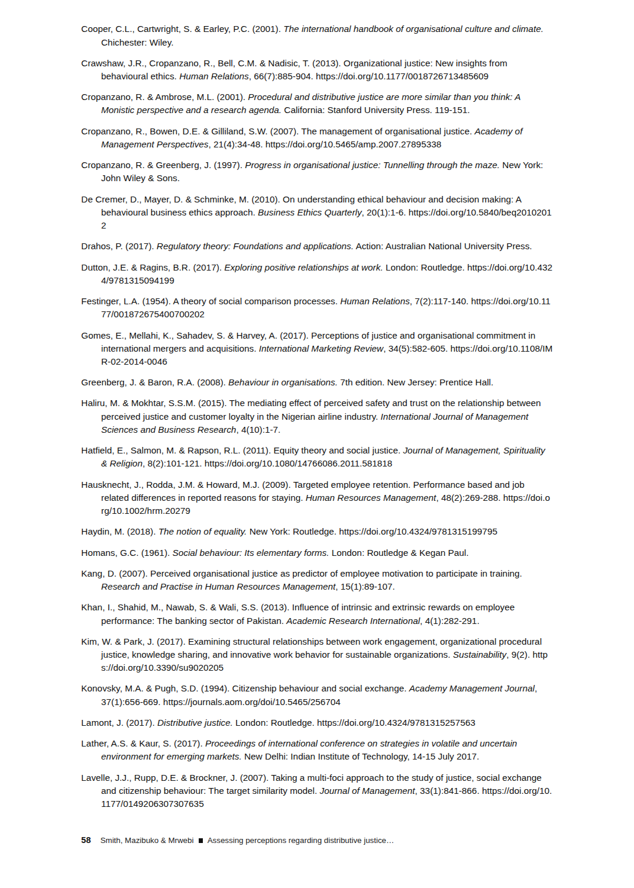Cooper, C.L., Cartwright, S. & Earley, P.C. (2001). The international handbook of organisational culture and climate. Chichester: Wiley.
Crawshaw, J.R., Cropanzano, R., Bell, C.M. & Nadisic, T. (2013). Organizational justice: New insights from behavioural ethics. Human Relations, 66(7):885-904. https://doi.org/10.1177/0018726713485609
Cropanzano, R. & Ambrose, M.L. (2001). Procedural and distributive justice are more similar than you think: A Monistic perspective and a research agenda. California: Stanford University Press. 119-151.
Cropanzano, R., Bowen, D.E. & Gilliland, S.W. (2007). The management of organisational justice. Academy of Management Perspectives, 21(4):34-48. https://doi.org/10.5465/amp.2007.27895338
Cropanzano, R. & Greenberg, J. (1997). Progress in organisational justice: Tunnelling through the maze. New York: John Wiley & Sons.
De Cremer, D., Mayer, D. & Schminke, M. (2010). On understanding ethical behaviour and decision making: A behavioural business ethics approach. Business Ethics Quarterly, 20(1):1-6. https://doi.org/10.5840/beq20102012
Drahos, P. (2017). Regulatory theory: Foundations and applications. Action: Australian National University Press.
Dutton, J.E. & Ragins, B.R. (2017). Exploring positive relationships at work. London: Routledge. https://doi.org/10.4324/9781315094199
Festinger, L.A. (1954). A theory of social comparison processes. Human Relations, 7(2):117-140. https://doi.org/10.1177/001872675400700202
Gomes, E., Mellahi, K., Sahadev, S. & Harvey, A. (2017). Perceptions of justice and organisational commitment in international mergers and acquisitions. International Marketing Review, 34(5):582-605. https://doi.org/10.1108/IMR-02-2014-0046
Greenberg, J. & Baron, R.A. (2008). Behaviour in organisations. 7th edition. New Jersey: Prentice Hall.
Haliru, M. & Mokhtar, S.S.M. (2015). The mediating effect of perceived safety and trust on the relationship between perceived justice and customer loyalty in the Nigerian airline industry. International Journal of Management Sciences and Business Research, 4(10):1-7.
Hatfield, E., Salmon, M. & Rapson, R.L. (2011). Equity theory and social justice. Journal of Management, Spirituality & Religion, 8(2):101-121. https://doi.org/10.1080/14766086.2011.581818
Hausknecht, J., Rodda, J.M. & Howard, M.J. (2009). Targeted employee retention. Performance based and job related differences in reported reasons for staying. Human Resources Management, 48(2):269-288. https://doi.org/10.1002/hrm.20279
Haydin, M. (2018). The notion of equality. New York: Routledge. https://doi.org/10.4324/9781315199795
Homans, G.C. (1961). Social behaviour: Its elementary forms. London: Routledge & Kegan Paul.
Kang, D. (2007). Perceived organisational justice as predictor of employee motivation to participate in training. Research and Practise in Human Resources Management, 15(1):89-107.
Khan, I., Shahid, M., Nawab, S. & Wali, S.S. (2013). Influence of intrinsic and extrinsic rewards on employee performance: The banking sector of Pakistan. Academic Research International, 4(1):282-291.
Kim, W. & Park, J. (2017). Examining structural relationships between work engagement, organizational procedural justice, knowledge sharing, and innovative work behavior for sustainable organizations. Sustainability, 9(2). https://doi.org/10.3390/su9020205
Konovsky, M.A. & Pugh, S.D. (1994). Citizenship behaviour and social exchange. Academy Management Journal, 37(1):656-669. https://journals.aom.org/doi/10.5465/256704
Lamont, J. (2017). Distributive justice. London: Routledge. https://doi.org/10.4324/9781315257563
Lather, A.S. & Kaur, S. (2017). Proceedings of international conference on strategies in volatile and uncertain environment for emerging markets. New Delhi: Indian Institute of Technology, 14-15 July 2017.
Lavelle, J.J., Rupp, D.E. & Brockner, J. (2007). Taking a multi-foci approach to the study of justice, social exchange and citizenship behaviour: The target similarity model. Journal of Management, 33(1):841-866. https://doi.org/10.1177/0149206307307635
58 Smith, Mazibuko & Mrwebi Assessing perceptions regarding distributive justice…